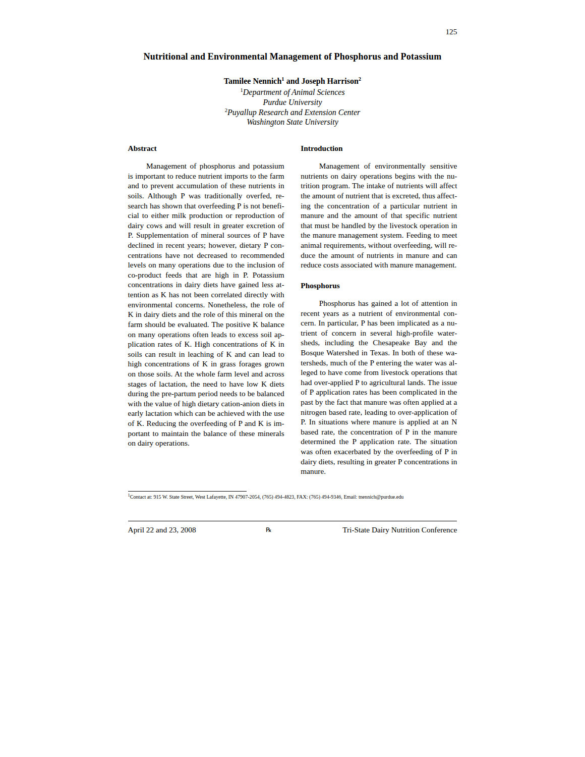125
Nutritional and Environmental Management of Phosphorus and Potassium
Tamilee Nennich1 and Joseph Harrison2
1Department of Animal Sciences
Purdue University
2Puyallup Research and Extension Center
Washington State University
Abstract
Management of phosphorus and potassium is important to reduce nutrient imports to the farm and to prevent accumulation of these nutrients in soils. Although P was traditionally overfed, research has shown that overfeeding P is not beneficial to either milk production or reproduction of dairy cows and will result in greater excretion of P. Supplementation of mineral sources of P have declined in recent years; however, dietary P concentrations have not decreased to recommended levels on many operations due to the inclusion of co-product feeds that are high in P. Potassium concentrations in dairy diets have gained less attention as K has not been correlated directly with environmental concerns. Nonetheless, the role of K in dairy diets and the role of this mineral on the farm should be evaluated. The positive K balance on many operations often leads to excess soil application rates of K. High concentrations of K in soils can result in leaching of K and can lead to high concentrations of K in grass forages grown on those soils. At the whole farm level and across stages of lactation, the need to have low K diets during the pre-partum period needs to be balanced with the value of high dietary cation-anion diets in early lactation which can be achieved with the use of K. Reducing the overfeeding of P and K is important to maintain the balance of these minerals on dairy operations.
Introduction
Management of environmentally sensitive nutrients on dairy operations begins with the nutrition program. The intake of nutrients will affect the amount of nutrient that is excreted, thus affecting the concentration of a particular nutrient in manure and the amount of that specific nutrient that must be handled by the livestock operation in the manure management system. Feeding to meet animal requirements, without overfeeding, will reduce the amount of nutrients in manure and can reduce costs associated with manure management.
Phosphorus
Phosphorus has gained a lot of attention in recent years as a nutrient of environmental concern. In particular, P has been implicated as a nutrient of concern in several high-profile watersheds, including the Chesapeake Bay and the Bosque Watershed in Texas. In both of these watersheds, much of the P entering the water was alleged to have come from livestock operations that had over-applied P to agricultural lands. The issue of P application rates has been complicated in the past by the fact that manure was often applied at a nitrogen based rate, leading to over-application of P. In situations where manure is applied at an N based rate, the concentration of P in the manure determined the P application rate. The situation was often exacerbated by the overfeeding of P in dairy diets, resulting in greater P concentrations in manure.
1Contact at: 915 W. State Street, West Lafayette, IN 47907-2054, (765) 494-4823, FAX: (765) 494-9346, Email: tnennich@purdue.edu
April 22 and 23, 2008
℞
Tri-State Dairy Nutrition Conference